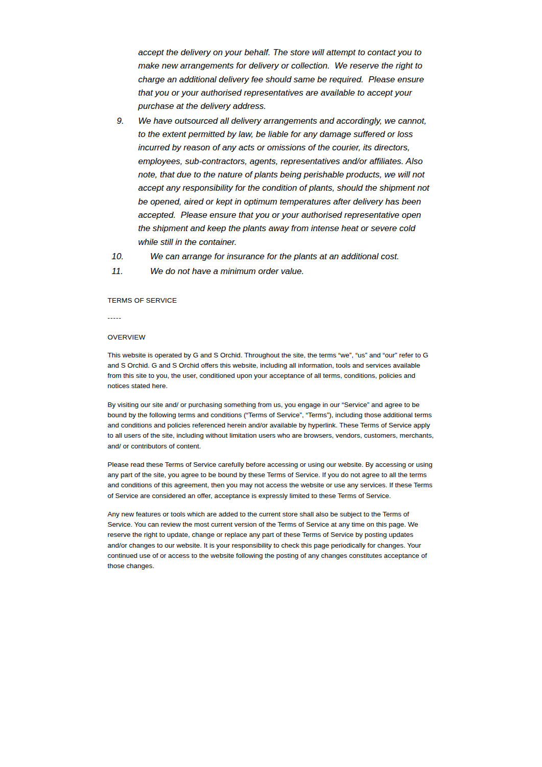accept the delivery on your behalf. The store will attempt to contact you to make new arrangements for delivery or collection. We reserve the right to charge an additional delivery fee should same be required. Please ensure that you or your authorised representatives are available to accept your purchase at the delivery address.
9. We have outsourced all delivery arrangements and accordingly, we cannot, to the extent permitted by law, be liable for any damage suffered or loss incurred by reason of any acts or omissions of the courier, its directors, employees, sub-contractors, agents, representatives and/or affiliates. Also note, that due to the nature of plants being perishable products, we will not accept any responsibility for the condition of plants, should the shipment not be opened, aired or kept in optimum temperatures after delivery has been accepted. Please ensure that you or your authorised representative open the shipment and keep the plants away from intense heat or severe cold while still in the container.
10. We can arrange for insurance for the plants at an additional cost.
11. We do not have a minimum order value.
TERMS OF SERVICE
-----
OVERVIEW
This website is operated by G and S Orchid. Throughout the site, the terms “we”, “us” and “our” refer to G and S Orchid. G and S Orchid offers this website, including all information, tools and services available from this site to you, the user, conditioned upon your acceptance of all terms, conditions, policies and notices stated here.
By visiting our site and/ or purchasing something from us, you engage in our “Service” and agree to be bound by the following terms and conditions (“Terms of Service”, “Terms”), including those additional terms and conditions and policies referenced herein and/or available by hyperlink. These Terms of Service apply to all users of the site, including without limitation users who are browsers, vendors, customers, merchants, and/ or contributors of content.
Please read these Terms of Service carefully before accessing or using our website. By accessing or using any part of the site, you agree to be bound by these Terms of Service. If you do not agree to all the terms and conditions of this agreement, then you may not access the website or use any services. If these Terms of Service are considered an offer, acceptance is expressly limited to these Terms of Service.
Any new features or tools which are added to the current store shall also be subject to the Terms of Service. You can review the most current version of the Terms of Service at any time on this page. We reserve the right to update, change or replace any part of these Terms of Service by posting updates and/or changes to our website. It is your responsibility to check this page periodically for changes. Your continued use of or access to the website following the posting of any changes constitutes acceptance of those changes.